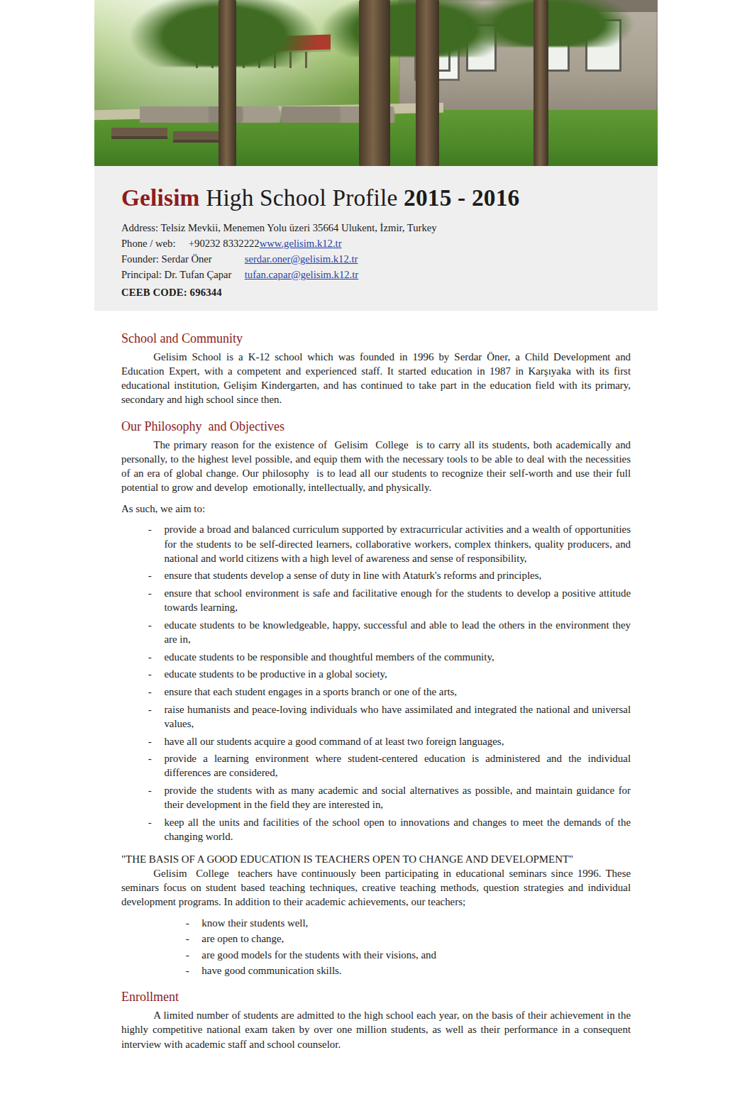Gelisim High School Profile 2015 - 2016
Address: Telsiz Mevkii, Menemen Yolu üzeri 35664 Ulukent, İzmir, Turkey
Phone / web: +90232 8332222 www.gelisim.k12.tr
Founder: Serdar Öner serdar.oner@gelisim.k12.tr
Principal: Dr. Tufan Çapar tufan.capar@gelisim.k12.tr
CEEB CODE: 696344
School and Community
Gelisim School is a K-12 school which was founded in 1996 by Serdar Öner, a Child Development and Education Expert, with a competent and experienced staff. It started education in 1987 in Karşıyaka with its first educational institution, Gelişim Kindergarten, and has continued to take part in the education field with its primary, secondary and high school since then.
Our Philosophy and Objectives
The primary reason for the existence of Gelisim College is to carry all its students, both academically and personally, to the highest level possible, and equip them with the necessary tools to be able to deal with the necessities of an era of global change. Our philosophy is to lead all our students to recognize their self-worth and use their full potential to grow and develop emotionally, intellectually, and physically.
As such, we aim to:
provide a broad and balanced curriculum supported by extracurricular activities and a wealth of opportunities for the students to be self-directed learners, collaborative workers, complex thinkers, quality producers, and national and world citizens with a high level of awareness and sense of responsibility,
ensure that students develop a sense of duty in line with Ataturk's reforms and principles,
ensure that school environment is safe and facilitative enough for the students to develop a positive attitude towards learning,
educate students to be knowledgeable, happy, successful and able to lead the others in the environment they are in,
educate students to be responsible and thoughtful members of the community,
educate students to be productive in a global society,
ensure that each student engages in a sports branch or one of the arts,
raise humanists and peace-loving individuals who have assimilated and integrated the national and universal values,
have all our students acquire a good command of at least two foreign languages,
provide a learning environment where student-centered education is administered and the individual differences are considered,
provide the students with as many academic and social alternatives as possible, and maintain guidance for their development in the field they are interested in,
keep all the units and facilities of the school open to innovations and changes to meet the demands of the changing world.
"THE BASIS OF A GOOD EDUCATION IS TEACHERS OPEN TO CHANGE AND DEVELOPMENT"
Gelisim College teachers have continuously been participating in educational seminars since 1996. These seminars focus on student based teaching techniques, creative teaching methods, question strategies and individual development programs. In addition to their academic achievements, our teachers;
know their students well,
are open to change,
are good models for the students with their visions, and
have good communication skills.
Enrollment
A limited number of students are admitted to the high school each year, on the basis of their achievement in the highly competitive national exam taken by over one million students, as well as their performance in a consequent interview with academic staff and school counselor.